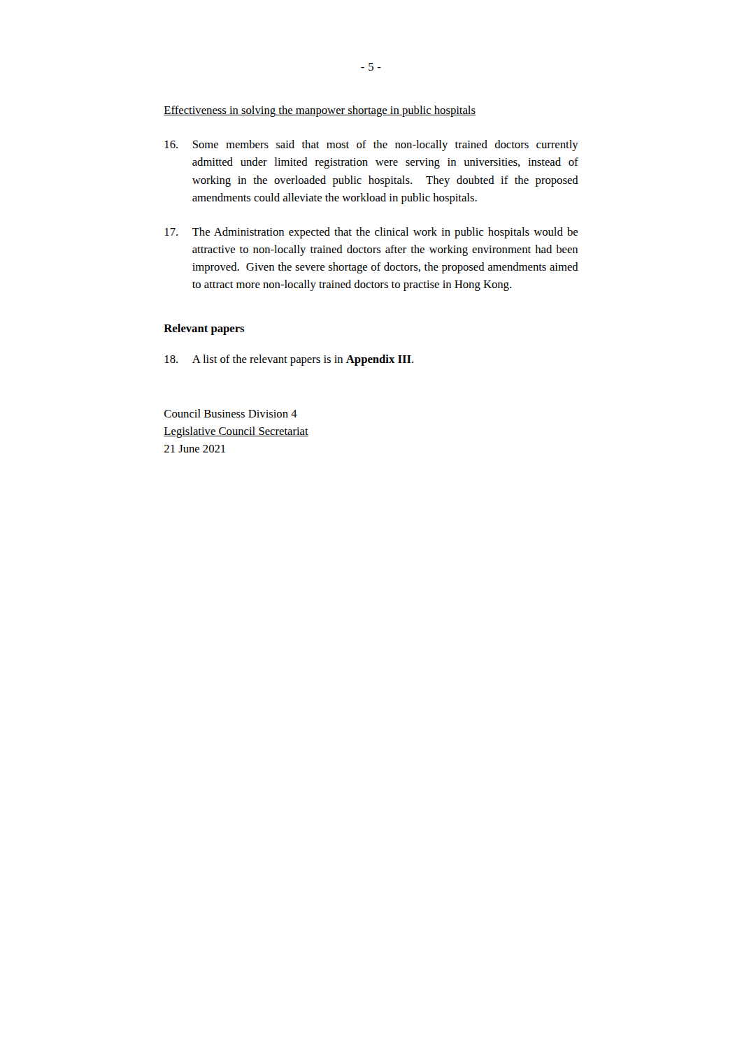- 5 -
Effectiveness in solving the manpower shortage in public hospitals
16. Some members said that most of the non-locally trained doctors currently admitted under limited registration were serving in universities, instead of working in the overloaded public hospitals. They doubted if the proposed amendments could alleviate the workload in public hospitals.
17. The Administration expected that the clinical work in public hospitals would be attractive to non-locally trained doctors after the working environment had been improved. Given the severe shortage of doctors, the proposed amendments aimed to attract more non-locally trained doctors to practise in Hong Kong.
Relevant papers
18. A list of the relevant papers is in Appendix III.
Council Business Division 4
Legislative Council Secretariat
21 June 2021